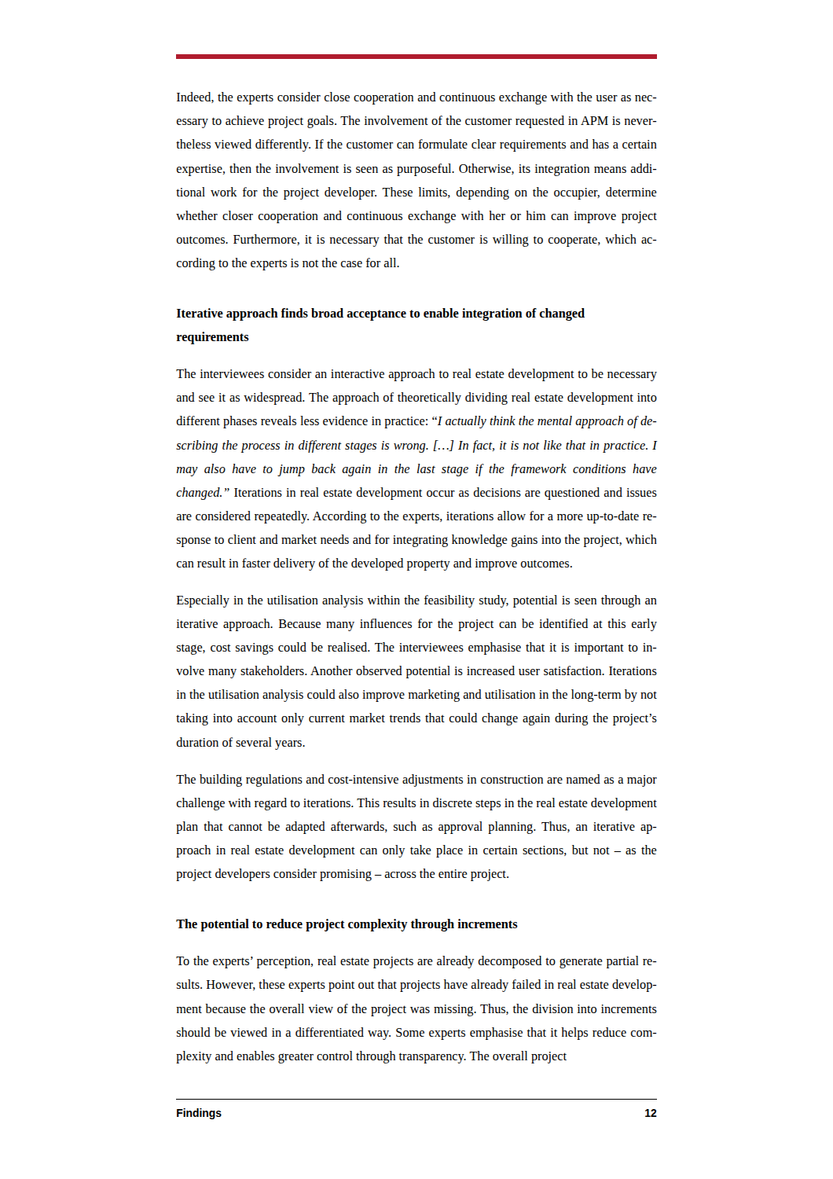Indeed, the experts consider close cooperation and continuous exchange with the user as necessary to achieve project goals. The involvement of the customer requested in APM is nevertheless viewed differently. If the customer can formulate clear requirements and has a certain expertise, then the involvement is seen as purposeful. Otherwise, its integration means additional work for the project developer. These limits, depending on the occupier, determine whether closer cooperation and continuous exchange with her or him can improve project outcomes. Furthermore, it is necessary that the customer is willing to cooperate, which according to the experts is not the case for all.
Iterative approach finds broad acceptance to enable integration of changed requirements
The interviewees consider an interactive approach to real estate development to be necessary and see it as widespread. The approach of theoretically dividing real estate development into different phases reveals less evidence in practice: “I actually think the mental approach of describing the process in different stages is wrong. […] In fact, it is not like that in practice. I may also have to jump back again in the last stage if the framework conditions have changed.” Iterations in real estate development occur as decisions are questioned and issues are considered repeatedly. According to the experts, iterations allow for a more up-to-date response to client and market needs and for integrating knowledge gains into the project, which can result in faster delivery of the developed property and improve outcomes.
Especially in the utilisation analysis within the feasibility study, potential is seen through an iterative approach. Because many influences for the project can be identified at this early stage, cost savings could be realised. The interviewees emphasise that it is important to involve many stakeholders. Another observed potential is increased user satisfaction. Iterations in the utilisation analysis could also improve marketing and utilisation in the long-term by not taking into account only current market trends that could change again during the project’s duration of several years.
The building regulations and cost-intensive adjustments in construction are named as a major challenge with regard to iterations. This results in discrete steps in the real estate development plan that cannot be adapted afterwards, such as approval planning. Thus, an iterative approach in real estate development can only take place in certain sections, but not – as the project developers consider promising – across the entire project.
The potential to reduce project complexity through increments
To the experts’ perception, real estate projects are already decomposed to generate partial results. However, these experts point out that projects have already failed in real estate development because the overall view of the project was missing. Thus, the division into increments should be viewed in a differentiated way. Some experts emphasise that it helps reduce complexity and enables greater control through transparency. The overall project
Findings 12